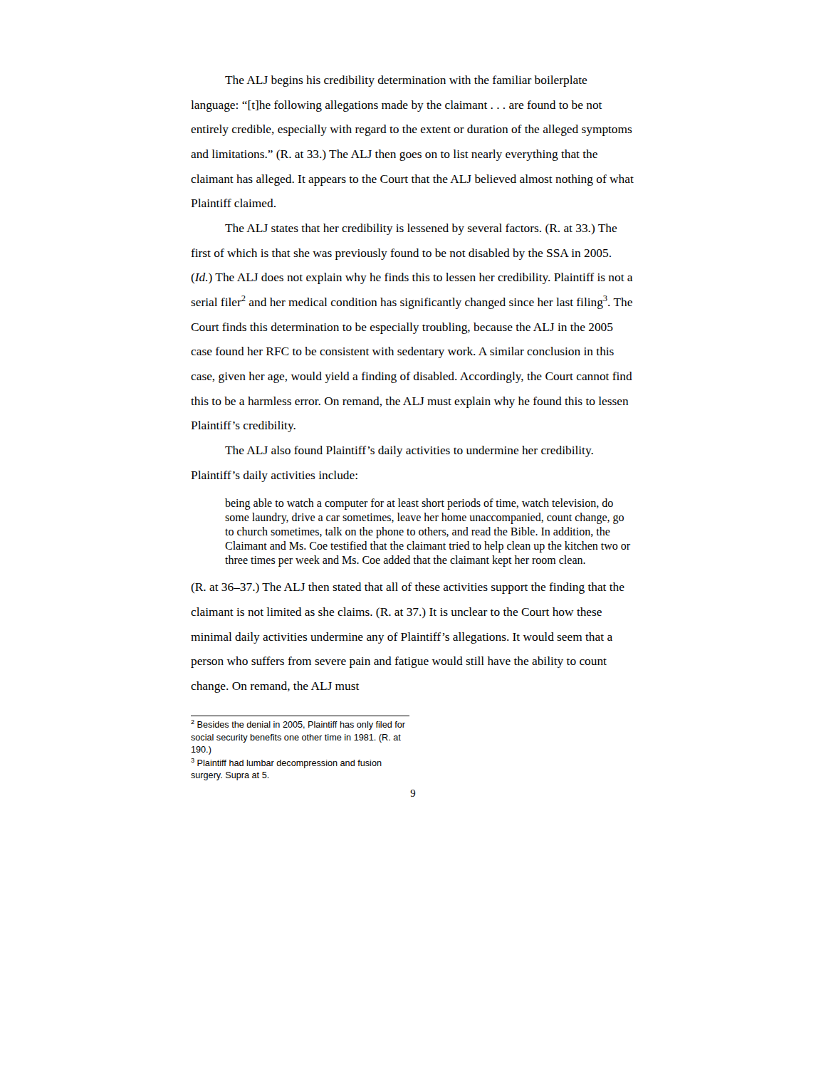The ALJ begins his credibility determination with the familiar boilerplate language: “[t]he following allegations made by the claimant . . . are found to be not entirely credible, especially with regard to the extent or duration of the alleged symptoms and limitations.” (R. at 33.) The ALJ then goes on to list nearly everything that the claimant has alleged. It appears to the Court that the ALJ believed almost nothing of what Plaintiff claimed.
The ALJ states that her credibility is lessened by several factors. (R. at 33.) The first of which is that she was previously found to be not disabled by the SSA in 2005. (Id.) The ALJ does not explain why he finds this to lessen her credibility. Plaintiff is not a serial filer2 and her medical condition has significantly changed since her last filing3. The Court finds this determination to be especially troubling, because the ALJ in the 2005 case found her RFC to be consistent with sedentary work. A similar conclusion in this case, given her age, would yield a finding of disabled. Accordingly, the Court cannot find this to be a harmless error. On remand, the ALJ must explain why he found this to lessen Plaintiff’s credibility.
The ALJ also found Plaintiff’s daily activities to undermine her credibility. Plaintiff’s daily activities include:
being able to watch a computer for at least short periods of time, watch television, do some laundry, drive a car sometimes, leave her home unaccompanied, count change, go to church sometimes, talk on the phone to others, and read the Bible. In addition, the Claimant and Ms. Coe testified that the claimant tried to help clean up the kitchen two or three times per week and Ms. Coe added that the claimant kept her room clean.
(R. at 36–37.) The ALJ then stated that all of these activities support the finding that the claimant is not limited as she claims. (R. at 37.) It is unclear to the Court how these minimal daily activities undermine any of Plaintiff’s allegations. It would seem that a person who suffers from severe pain and fatigue would still have the ability to count change. On remand, the ALJ must
2 Besides the denial in 2005, Plaintiff has only filed for social security benefits one other time in 1981. (R. at 190.)
3 Plaintiff had lumbar decompression and fusion surgery. Supra at 5.
9